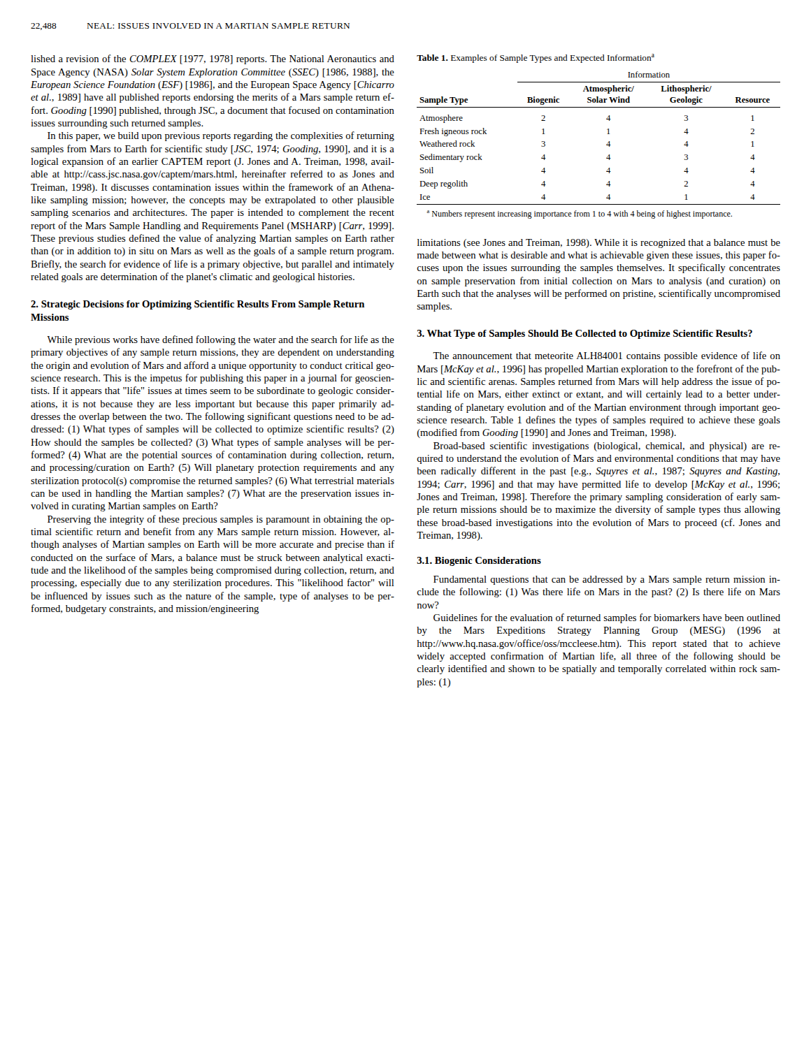22,488 NEAL: ISSUES INVOLVED IN A MARTIAN SAMPLE RETURN
lished a revision of the COMPLEX [1977, 1978] reports. The National Aeronautics and Space Agency (NASA) Solar System Exploration Committee (SSEC) [1986, 1988], the European Science Foundation (ESF) [1986], and the European Space Agency [Chicarro et al., 1989] have all published reports endorsing the merits of a Mars sample return effort. Gooding [1990] published, through JSC, a document that focused on contamination issues surrounding such returned samples.
In this paper, we build upon previous reports regarding the complexities of returning samples from Mars to Earth for scientific study [JSC, 1974; Gooding, 1990], and it is a logical expansion of an earlier CAPTEM report (J. Jones and A. Treiman, 1998, available at http://cass.jsc.nasa.gov/captem/mars.html, hereinafter referred to as Jones and Treiman, 1998). It discusses contamination issues within the framework of an Athena-like sampling mission; however, the concepts may be extrapolated to other plausible sampling scenarios and architectures. The paper is intended to complement the recent report of the Mars Sample Handling and Requirements Panel (MSHARP) [Carr, 1999]. These previous studies defined the value of analyzing Martian samples on Earth rather than (or in addition to) in situ on Mars as well as the goals of a sample return program. Briefly, the search for evidence of life is a primary objective, but parallel and intimately related goals are determination of the planet's climatic and geological histories.
2. Strategic Decisions for Optimizing Scientific Results From Sample Return Missions
While previous works have defined following the water and the search for life as the primary objectives of any sample return missions, they are dependent on understanding the origin and evolution of Mars and afford a unique opportunity to conduct critical geoscience research. This is the impetus for publishing this paper in a journal for geoscientists. If it appears that "life" issues at times seem to be subordinate to geologic considerations, it is not because they are less important but because this paper primarily addresses the overlap between the two. The following significant questions need to be addressed: (1) What types of samples will be collected to optimize scientific results? (2) How should the samples be collected? (3) What types of sample analyses will be performed? (4) What are the potential sources of contamination during collection, return, and processing/curation on Earth? (5) Will planetary protection requirements and any sterilization protocol(s) compromise the returned samples? (6) What terrestrial materials can be used in handling the Martian samples? (7) What are the preservation issues involved in curating Martian samples on Earth?
Preserving the integrity of these precious samples is paramount in obtaining the optimal scientific return and benefit from any Mars sample return mission. However, although analyses of Martian samples on Earth will be more accurate and precise than if conducted on the surface of Mars, a balance must be struck between analytical exactitude and the likelihood of the samples being compromised during collection, return, and processing, especially due to any sterilization procedures. This "likelihood factor" will be influenced by issues such as the nature of the sample, type of analyses to be performed, budgetary constraints, and mission/engineering
Table 1. Examples of Sample Types and Expected Informationa
| | Information |
| Sample Type | Biogenic | Atmospheric/ Solar Wind | Lithospheric/ Geologic | Resource |
| Atmosphere | 2 | 4 | 3 | 1 |
| Fresh igneous rock | 1 | 1 | 4 | 2 |
| Weathered rock | 3 | 4 | 4 | 1 |
| Sedimentary rock | 4 | 4 | 3 | 4 |
| Soil | 4 | 4 | 4 | 4 |
| Deep regolith | 4 | 4 | 2 | 4 |
| Ice | 4 | 4 | 1 | 4 |
a Numbers represent increasing importance from 1 to 4 with 4 being of highest importance.
limitations (see Jones and Treiman, 1998). While it is recognized that a balance must be made between what is desirable and what is achievable given these issues, this paper focuses upon the issues surrounding the samples themselves. It specifically concentrates on sample preservation from initial collection on Mars to analysis (and curation) on Earth such that the analyses will be performed on pristine, scientifically uncompromised samples.
3. What Type of Samples Should Be Collected to Optimize Scientific Results?
The announcement that meteorite ALH84001 contains possible evidence of life on Mars [McKay et al., 1996] has propelled Martian exploration to the forefront of the public and scientific arenas. Samples returned from Mars will help address the issue of potential life on Mars, either extinct or extant, and will certainly lead to a better understanding of planetary evolution and of the Martian environment through important geoscience research. Table 1 defines the types of samples required to achieve these goals (modified from Gooding [1990] and Jones and Treiman, 1998).
Broad-based scientific investigations (biological, chemical, and physical) are required to understand the evolution of Mars and environmental conditions that may have been radically different in the past [e.g., Squyres et al., 1987; Squyres and Kasting, 1994; Carr, 1996] and that may have permitted life to develop [McKay et al., 1996; Jones and Treiman, 1998]. Therefore the primary sampling consideration of early sample return missions should be to maximize the diversity of sample types thus allowing these broad-based investigations into the evolution of Mars to proceed (cf. Jones and Treiman, 1998).
3.1. Biogenic Considerations
Fundamental questions that can be addressed by a Mars sample return mission include the following: (1) Was there life on Mars in the past? (2) Is there life on Mars now?
Guidelines for the evaluation of returned samples for biomarkers have been outlined by the Mars Expeditions Strategy Planning Group (MESG) (1996 at http://www.hq.nasa.gov/office/oss/mccleese.htm). This report stated that to achieve widely accepted confirmation of Martian life, all three of the following should be clearly identified and shown to be spatially and temporally correlated within rock samples: (1)